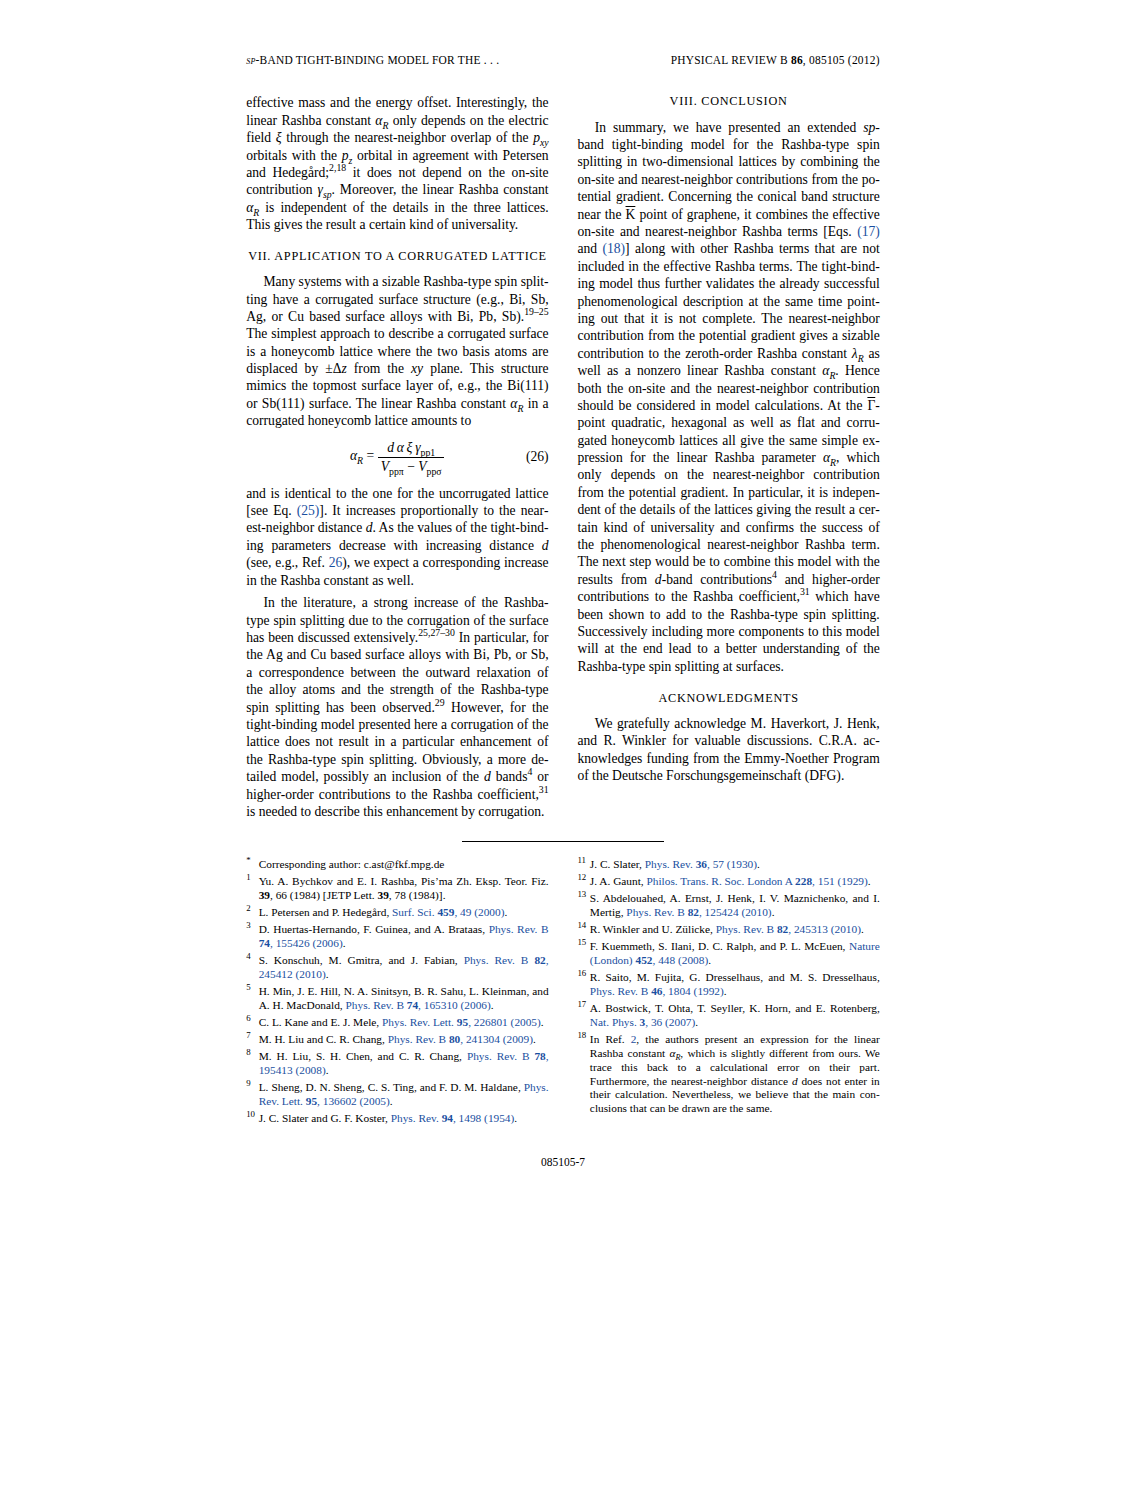sp-BAND TIGHT-BINDING MODEL FOR THE . . .
PHYSICAL REVIEW B 86, 085105 (2012)
effective mass and the energy offset. Interestingly, the linear Rashba constant αR only depends on the electric field ξ through the nearest-neighbor overlap of the pxy orbitals with the pz orbital in agreement with Petersen and Hedegård;2,18 it does not depend on the on-site contribution γsp. Moreover, the linear Rashba constant αR is independent of the details in the three lattices. This gives the result a certain kind of universality.
VII. APPLICATION TO A CORRUGATED LATTICE
Many systems with a sizable Rashba-type spin splitting have a corrugated surface structure (e.g., Bi, Sb, Ag, or Cu based surface alloys with Bi, Pb, Sb).19–25 The simplest approach to describe a corrugated surface is a honeycomb lattice where the two basis atoms are displaced by ±Δz from the xy plane. This structure mimics the topmost surface layer of, e.g., the Bi(111) or Sb(111) surface. The linear Rashba constant αR in a corrugated honeycomb lattice amounts to
αR = d α ξ γpp1 Vppπ − Vppσ (26)
and is identical to the one for the uncorrugated lattice [see Eq. (25)]. It increases proportionally to the nearest-neighbor distance d. As the values of the tight-binding parameters decrease with increasing distance d (see, e.g., Ref. 26), we expect a corresponding increase in the Rashba constant as well.
In the literature, a strong increase of the Rashba-type spin splitting due to the corrugation of the surface has been discussed extensively.25,27–30 In particular, for the Ag and Cu based surface alloys with Bi, Pb, or Sb, a correspondence between the outward relaxation of the alloy atoms and the strength of the Rashba-type spin splitting has been observed.29 However, for the tight-binding model presented here a corrugation of the lattice does not result in a particular enhancement of the Rashba-type spin splitting. Obviously, a more detailed model, possibly an inclusion of the d bands4 or higher-order contributions to the Rashba coefficient,31 is needed to describe this enhancement by corrugation.
VIII. CONCLUSION
In summary, we have presented an extended sp-band tight-binding model for the Rashba-type spin splitting in two-dimensional lattices by combining the on-site and nearest-neighbor contributions from the potential gradient. Concerning the conical band structure near the K point of graphene, it combines the effective on-site and nearest-neighbor Rashba terms [Eqs. (17) and (18)] along with other Rashba terms that are not included in the effective Rashba terms. The tight-binding model thus further validates the already successful phenomenological description at the same time pointing out that it is not complete. The nearest-neighbor contribution from the potential gradient gives a sizable contribution to the zeroth-order Rashba constant λR as well as a nonzero linear Rashba constant αR. Hence both the on-site and the nearest-neighbor contribution should be considered in model calculations. At the Γ-point quadratic, hexagonal as well as flat and corrugated honeycomb lattices all give the same simple expression for the linear Rashba parameter αR, which only depends on the nearest-neighbor contribution from the potential gradient. In particular, it is independent of the details of the lattices giving the result a certain kind of universality and confirms the success of the phenomenological nearest-neighbor Rashba term. The next step would be to combine this model with the results from d-band contributions4 and higher-order contributions to the Rashba coefficient,31 which have been shown to add to the Rashba-type spin splitting. Successively including more components to this model will at the end lead to a better understanding of the Rashba-type spin splitting at surfaces.
ACKNOWLEDGMENTS
We gratefully acknowledge M. Haverkort, J. Henk, and R. Winkler for valuable discussions. C.R.A. acknowledges funding from the Emmy-Noether Program of the Deutsche Forschungsgemeinschaft (DFG).
*Corresponding author: c.ast@fkf.mpg.de
1 Yu. A. Bychkov and E. I. Rashba, Pis’ma Zh. Eksp. Teor. Fiz. 39, 66 (1984) [JETP Lett. 39, 78 (1984)].
2 L. Petersen and P. Hedegård, Surf. Sci. 459, 49 (2000).
3 D. Huertas-Hernando, F. Guinea, and A. Brataas, Phys. Rev. B 74, 155426 (2006).
4 S. Konschuh, M. Gmitra, and J. Fabian, Phys. Rev. B 82, 245412 (2010).
5 H. Min, J. E. Hill, N. A. Sinitsyn, B. R. Sahu, L. Kleinman, and A. H. MacDonald, Phys. Rev. B 74, 165310 (2006).
6 C. L. Kane and E. J. Mele, Phys. Rev. Lett. 95, 226801 (2005).
7 M. H. Liu and C. R. Chang, Phys. Rev. B 80, 241304 (2009).
8 M. H. Liu, S. H. Chen, and C. R. Chang, Phys. Rev. B 78, 195413 (2008).
9 L. Sheng, D. N. Sheng, C. S. Ting, and F. D. M. Haldane, Phys. Rev. Lett. 95, 136602 (2005).
10 J. C. Slater and G. F. Koster, Phys. Rev. 94, 1498 (1954).
11 J. C. Slater, Phys. Rev. 36, 57 (1930).
12 J. A. Gaunt, Philos. Trans. R. Soc. London A 228, 151 (1929).
13 S. Abdelouahed, A. Ernst, J. Henk, I. V. Maznichenko, and I. Mertig, Phys. Rev. B 82, 125424 (2010).
14 R. Winkler and U. Zülicke, Phys. Rev. B 82, 245313 (2010).
15 F. Kuemmeth, S. Ilani, D. C. Ralph, and P. L. McEuen, Nature (London) 452, 448 (2008).
16 R. Saito, M. Fujita, G. Dresselhaus, and M. S. Dresselhaus, Phys. Rev. B 46, 1804 (1992).
17 A. Bostwick, T. Ohta, T. Seyller, K. Horn, and E. Rotenberg, Nat. Phys. 3, 36 (2007).
18 In Ref. 2, the authors present an expression for the linear Rashba constant αR, which is slightly different from ours. We trace this back to a calculational error on their part. Furthermore, the nearest-neighbor distance d does not enter in their calculation. Nevertheless, we believe that the main conclusions that can be drawn are the same.
085105-7